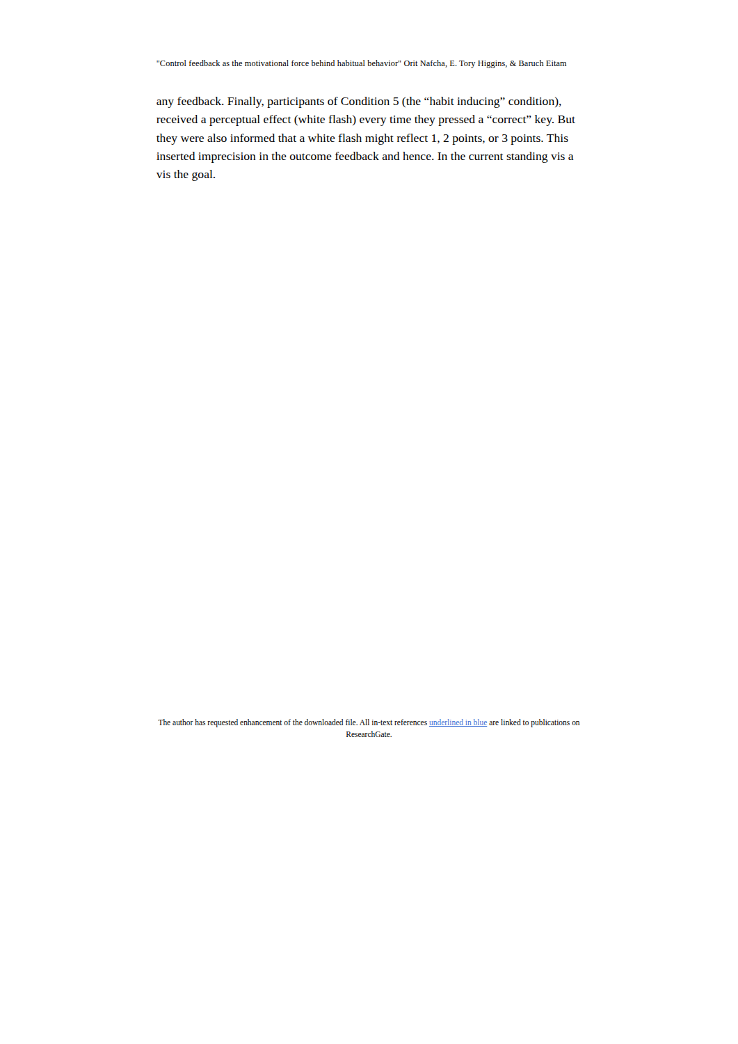"Control feedback as the motivational force behind habitual behavior" Orit Nafcha, E. Tory Higgins, & Baruch Eitam
any feedback. Finally, participants of Condition 5 (the “habit inducing” condition), received a perceptual effect (white flash) every time they pressed a “correct” key. But they were also informed that a white flash might reflect 1, 2 points, or 3 points. This inserted imprecision in the outcome feedback and hence. In the current standing vis a vis the goal.
The author has requested enhancement of the downloaded file. All in-text references underlined in blue are linked to publications on ResearchGate.